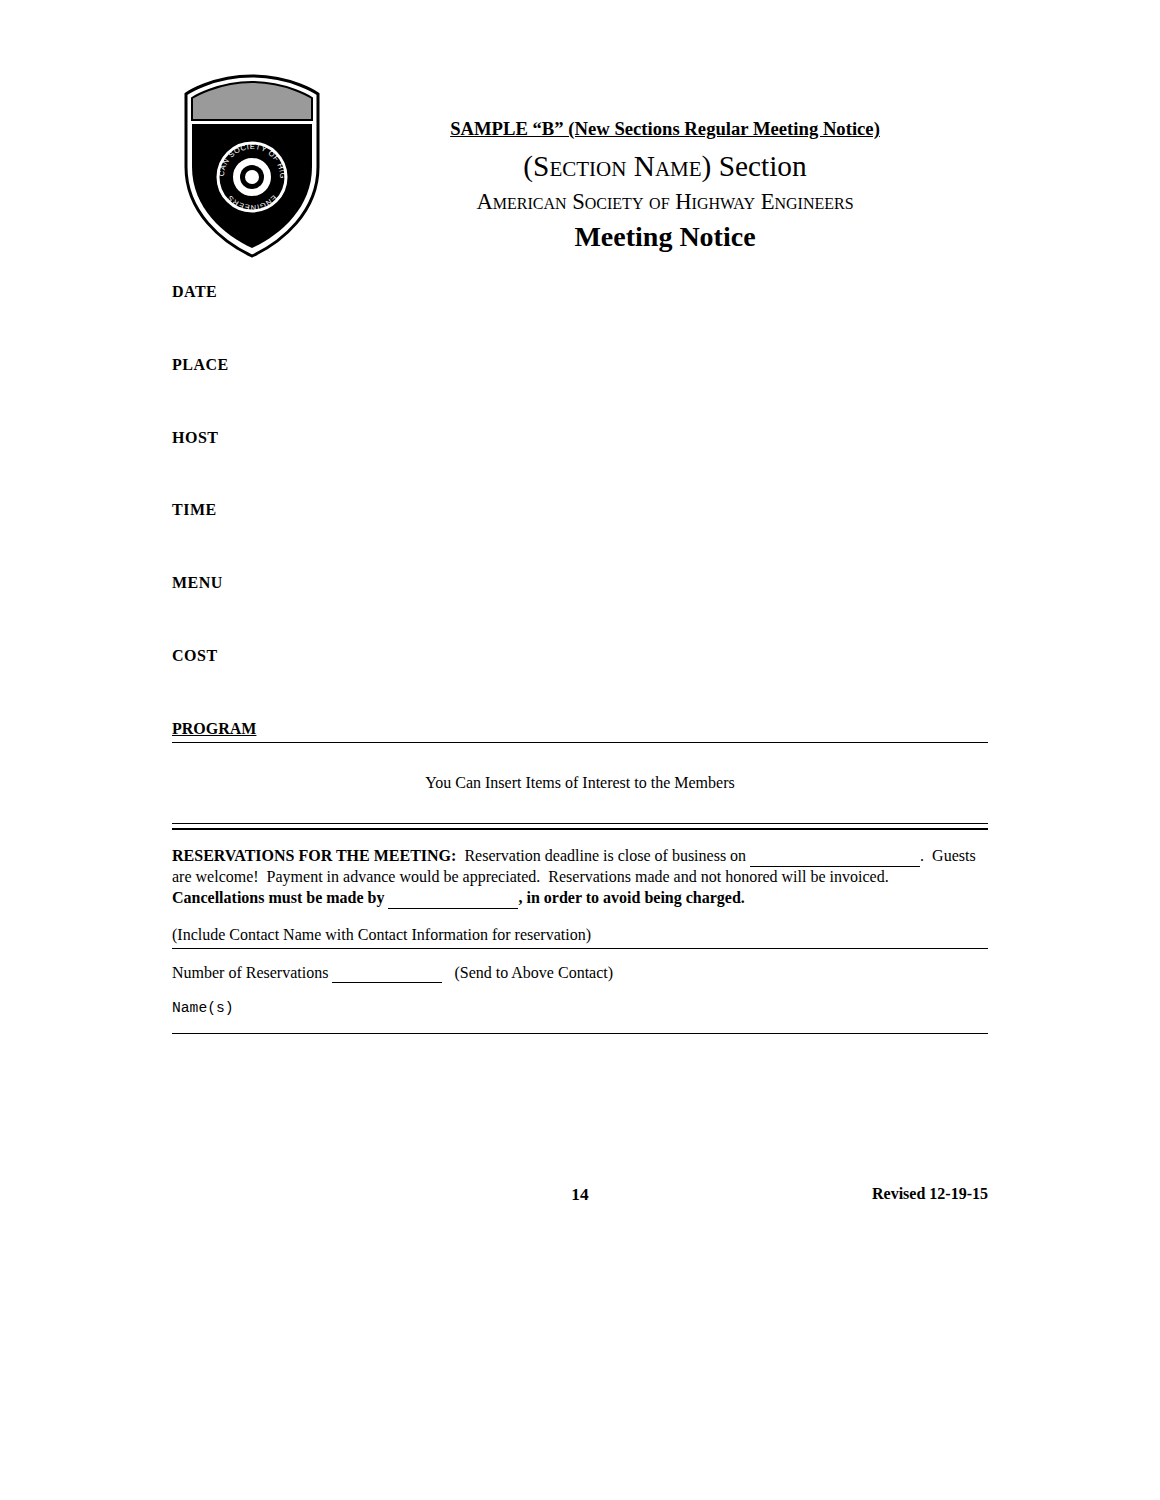AMERICAN SOCIETY OF HIGHWAY ENGINEERS
SAMPLE “B” (New Sections Regular Meeting Notice)
(Section Name) Section
American Society of Highway Engineers
Meeting Notice
DATE
PLACE
HOST
TIME
MENU
COST
PROGRAM
You Can Insert Items of Interest to the Members
RESERVATIONS FOR THE MEETING: Reservation deadline is close of business on . Guests are welcome! Payment in advance would be appreciated. Reservations made and not honored will be invoiced. Cancellations must be made by , in order to avoid being charged.
(Include Contact Name with Contact Information for reservation)
Number of Reservations (Send to Above Contact)
Name(s)
14
Revised 12-19-15